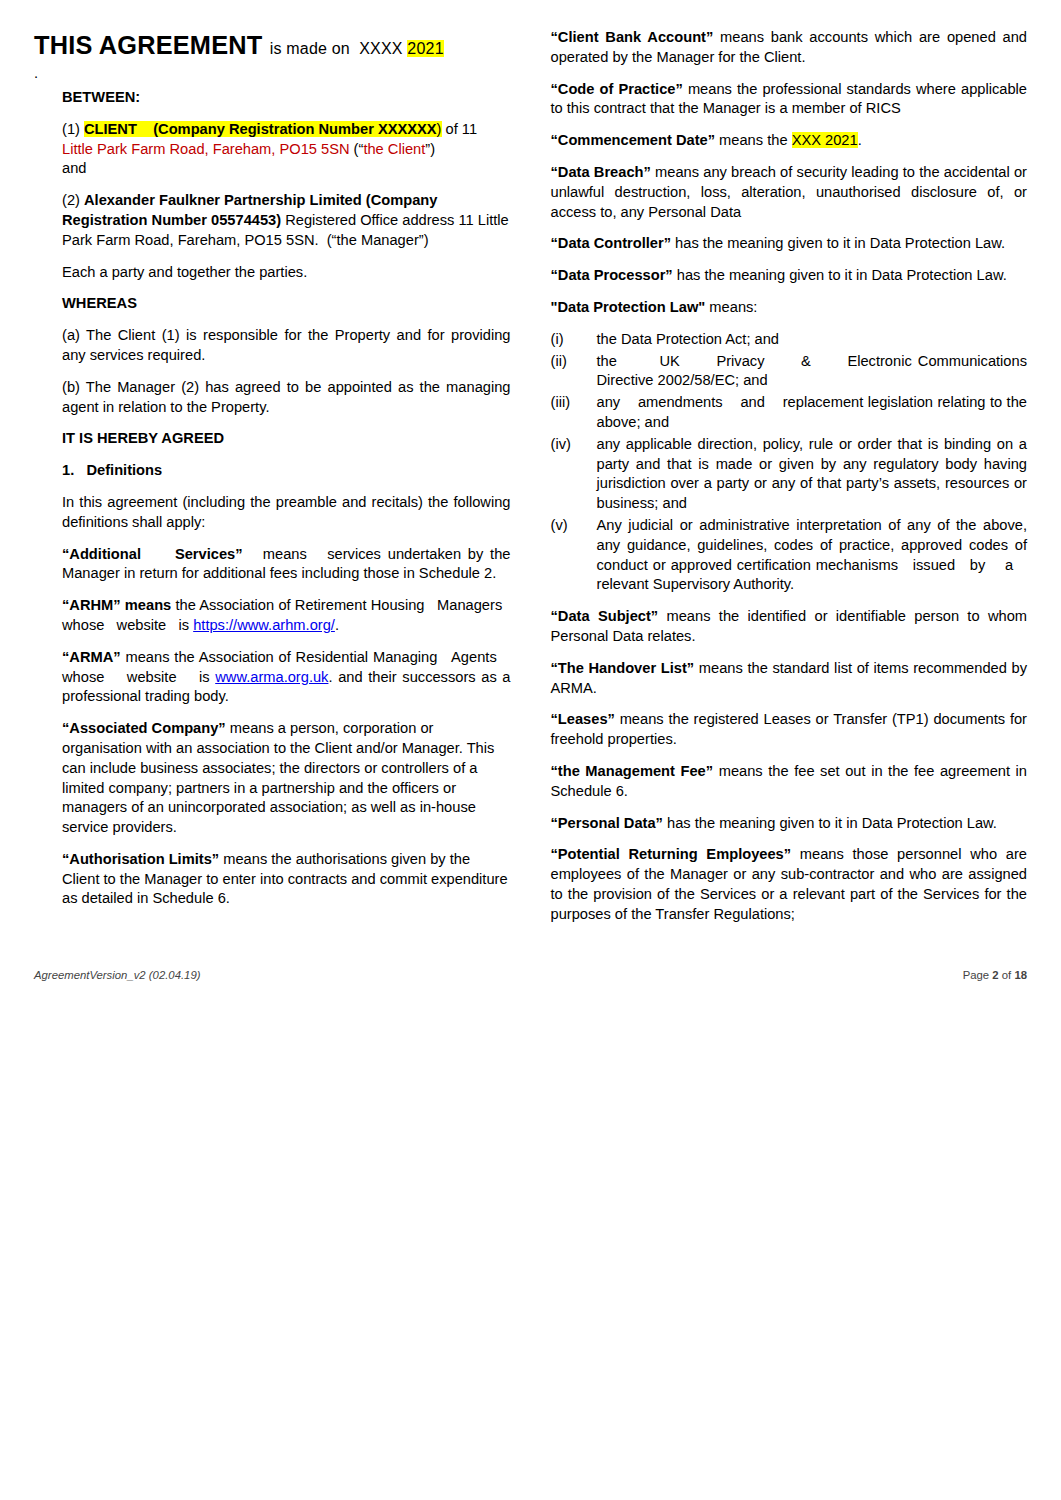THIS AGREEMENT is made on XXXX 2021
.
BETWEEN:
(1) CLIENT (Company Registration Number XXXXXX) of 11 Little Park Farm Road, Fareham, PO15 5SN (“the Client”)
and
(2) Alexander Faulkner Partnership Limited (Company Registration Number 05574453) Registered Office address 11 Little Park Farm Road, Fareham, PO15 5SN. (“the Manager”)
Each a party and together the parties.
WHEREAS
(a) The Client (1) is responsible for the Property and for providing any services required.
(b) The Manager (2) has agreed to be appointed as the managing agent in relation to the Property.
IT IS HEREBY AGREED
1. Definitions
In this agreement (including the preamble and recitals) the following definitions shall apply:
“Additional Services” means services undertaken by the Manager in return for additional fees including those in Schedule 2.
“ARHM” means the Association of Retirement Housing Managers whose website is https://www.arhm.org/.
“ARMA” means the Association of Residential Managing Agents whose website is www.arma.org.uk. and their successors as a professional trading body.
“Associated Company” means a person, corporation or organisation with an association to the Client and/or Manager. This can include business associates; the directors or controllers of a limited company; partners in a partnership and the officers or managers of an unincorporated association; as well as in-house service providers.
“Authorisation Limits” means the authorisations given by the Client to the Manager to enter into contracts and commit expenditure as detailed in Schedule 6.
“Client Bank Account” means bank accounts which are opened and operated by the Manager for the Client.
“Code of Practice” means the professional standards where applicable to this contract that the Manager is a member of RICS
“Commencement Date” means the XXX 2021.
“Data Breach” means any breach of security leading to the accidental or unlawful destruction, loss, alteration, unauthorised disclosure of, or access to, any Personal Data
“Data Controller” has the meaning given to it in Data Protection Law.
“Data Processor” has the meaning given to it in Data Protection Law.
"Data Protection Law" means:
(i) the Data Protection Act; and
(ii) the UK Privacy & Electronic Communications Directive 2002/58/EC; and
(iii) any amendments and replacement legislation relating to the above; and
(iv) any applicable direction, policy, rule or order that is binding on a party and that is made or given by any regulatory body having jurisdiction over a party or any of that party’s assets, resources or business; and
(v) Any judicial or administrative interpretation of any of the above, any guidance, guidelines, codes of practice, approved codes of conduct or approved certification mechanisms issued by a relevant Supervisory Authority.
“Data Subject” means the identified or identifiable person to whom Personal Data relates.
“The Handover List” means the standard list of items recommended by ARMA.
“Leases” means the registered Leases or Transfer (TP1) documents for freehold properties.
“the Management Fee” means the fee set out in the fee agreement in Schedule 6.
“Personal Data” has the meaning given to it in Data Protection Law.
“Potential Returning Employees” means those personnel who are employees of the Manager or any sub-contractor and who are assigned to the provision of the Services or a relevant part of the Services for the purposes of the Transfer Regulations;
AgreementVersion_v2 (02.04.19)
Page 2 of 18